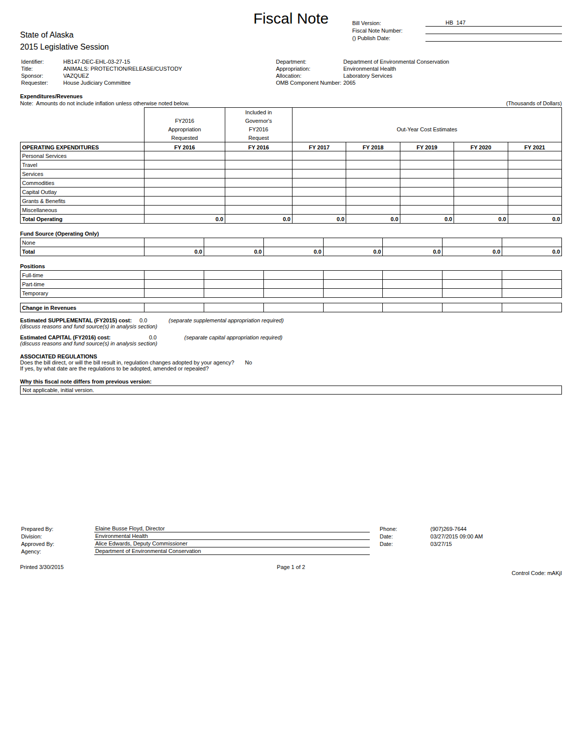Fiscal Note
State of Alaska
2015 Legislative Session
| Bill Version: | HB 147 |
| Fiscal Note Number: | |
| () Publish Date: | |
| Identifier: | HB147-DEC-EHL-03-27-15 | Department: | Department of Environmental Conservation |
| Title: | ANIMALS: PROTECTION/RELEASE/CUSTODY | Appropriation: | Environmental Health |
| Sponsor: | VAZQUEZ | Allocation: | Laboratory Services |
| Requester: | House Judiciary Committee | OMB Component Number: | 2065 |
Expenditures/Revenues
Note: Amounts do not include inflation unless otherwise noted below. (Thousands of Dollars)
| | | Included in | |
| | FY2016 | Governor's | |
| | Appropriation | FY2016 | Out-Year Cost Estimates |
| | Requested | Request | |
| OPERATING EXPENDITURES | FY 2016 | FY 2016 | FY 2017 | FY 2018 | FY 2019 | FY 2020 | FY 2021 |
| Personal Services | | | | | | | |
| Travel | | | | | | | |
| Services | | | | | | | |
| Commodities | | | | | | | |
| Capital Outlay | | | | | | | |
| Grants & Benefits | | | | | | | |
| Miscellaneous | | | | | | | |
| Total Operating | 0.0 | 0.0 | 0.0 | 0.0 | 0.0 | 0.0 | 0.0 |
Fund Source (Operating Only)
| None | | | | | | | |
| Total | 0.0 | 0.0 | 0.0 | 0.0 | 0.0 | 0.0 | 0.0 |
Positions
| Full-time | | | | | | | |
| Part-time | | | | | | | |
| Temporary | | | | | | | |
| Change in Revenues | | | | | | | |
Estimated SUPPLEMENTAL (FY2015) cost: 0.0 (separate supplemental appropriation required)
(discuss reasons and fund source(s) in analysis section)
Estimated CAPITAL (FY2016) cost: 0.0 (separate capital appropriation required)
(discuss reasons and fund source(s) in analysis section)
ASSOCIATED REGULATIONS
Does the bill direct, or will the bill result in, regulation changes adopted by your agency? No
If yes, by what date are the regulations to be adopted, amended or repealed?
Why this fiscal note differs from previous version:
Not applicable, initial version.
| Prepared By: | Elaine Busse Floyd, Director | Phone: | (907)269-7644 |
| Division: | Environmental Health | Date: | 03/27/2015 09:00 AM |
| Approved By: | Alice Edwards, Deputy Commissioner | Date: | 03/27/15 |
| Agency: | Department of Environmental Conservation | | |
Printed 3/30/2015
Page 1 of 2
Control Code: mAKjI